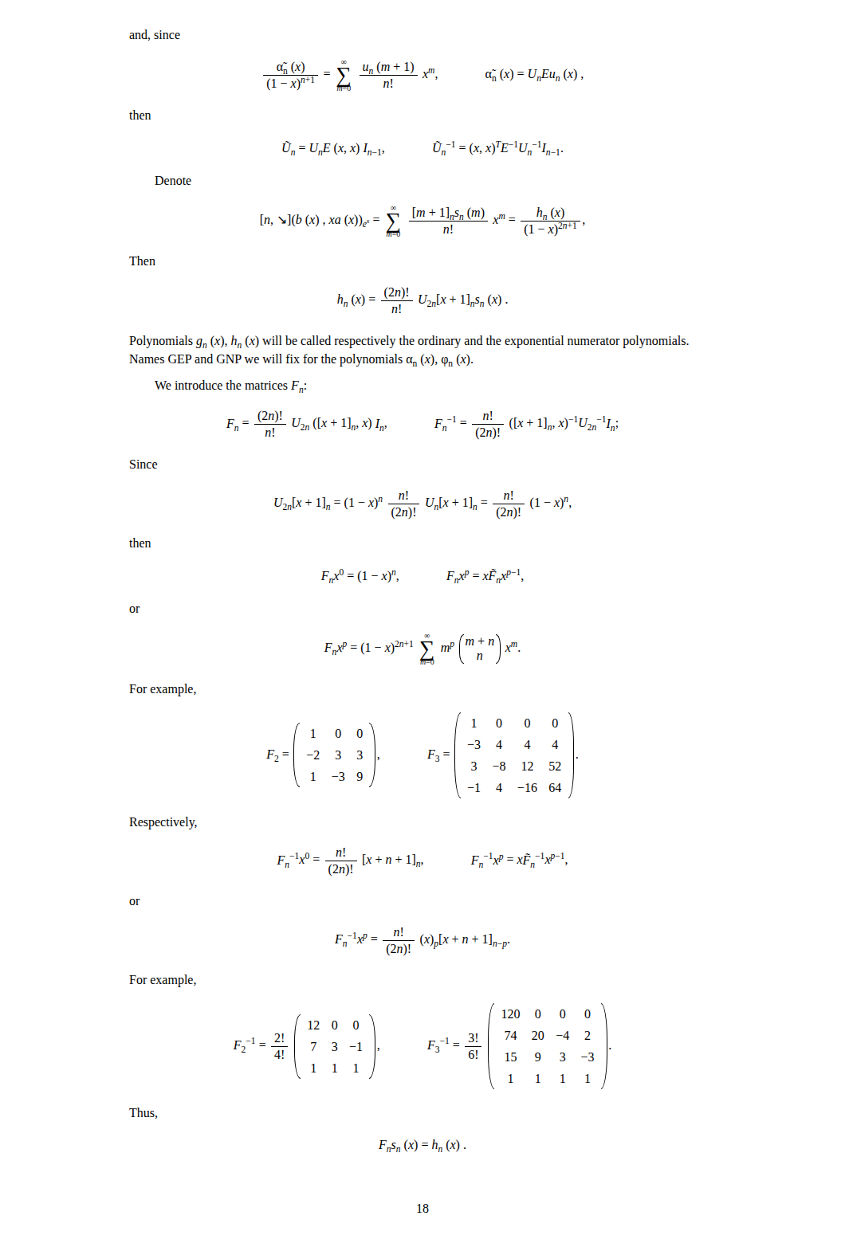and, since
α̃n (x) (1 − x)n+1 = ∞ ∑ m=0 un (m + 1) n! xm, α̃n (x) = UnEun (x) ,
then
Ũn = UnE (x, x) In−1, Ũn−1 = (x, x)TE−1Un−1In−1.
Denote
[n, ↘](b (x) , xa (x))ex = ∞ ∑ m=0 [m + 1]nsn (m) n! xm = hn (x) (1 − x)2n+1 ,
Then
hn (x) = (2n)! n! U2n[x + 1]nsn (x) .
Polynomials gn (x), hn (x) will be called respectively the ordinary and the exponential numerator polynomials. Names GEP and GNP we will fix for the polynomials αn (x), φn (x).
We introduce the matrices Fn:
Fn = (2n)! n! U2n ([x + 1]n, x) In, Fn−1 = n! (2n)! ([x + 1]n, x)−1U2n−1In;
Since
U2n[x + 1]n = (1 − x)n n! (2n)! Un[x + 1]n = n! (2n)! (1 − x)n,
then
Fnx0 = (1 − x)n, Fnxp = xF̃nxp−1,
or
Fnxp = (1 − x)2n+1 ∞ ∑ m=0 mp m + n n xm.
For example,
F2 =
| 1 | 0 | 0 |
| −2 | 3 | 3 |
| 1 | −3 | 9 |
, F3 =
| 1 | 0 | 0 | 0 |
| −3 | 4 | 4 | 4 |
| 3 | −8 | 12 | 52 |
| −1 | 4 | −16 | 64 |
.
Respectively,
Fn−1x0 = n! (2n)! [x + n + 1]n, Fn−1xp = xF̃n−1xp−1,
or
Fn−1xp = n! (2n)! (x)p[x + n + 1]n−p.
For example,
F2−1 = 2! 4!
| 12 | 0 | 0 |
| 7 | 3 | −1 |
| 1 | 1 | 1 |
, F3−1 = 3! 6!
| 120 | 0 | 0 | 0 |
| 74 | 20 | −4 | 2 |
| 15 | 9 | 3 | −3 |
| 1 | 1 | 1 | 1 |
.
Thus,
Fnsn (x) = hn (x) .
18